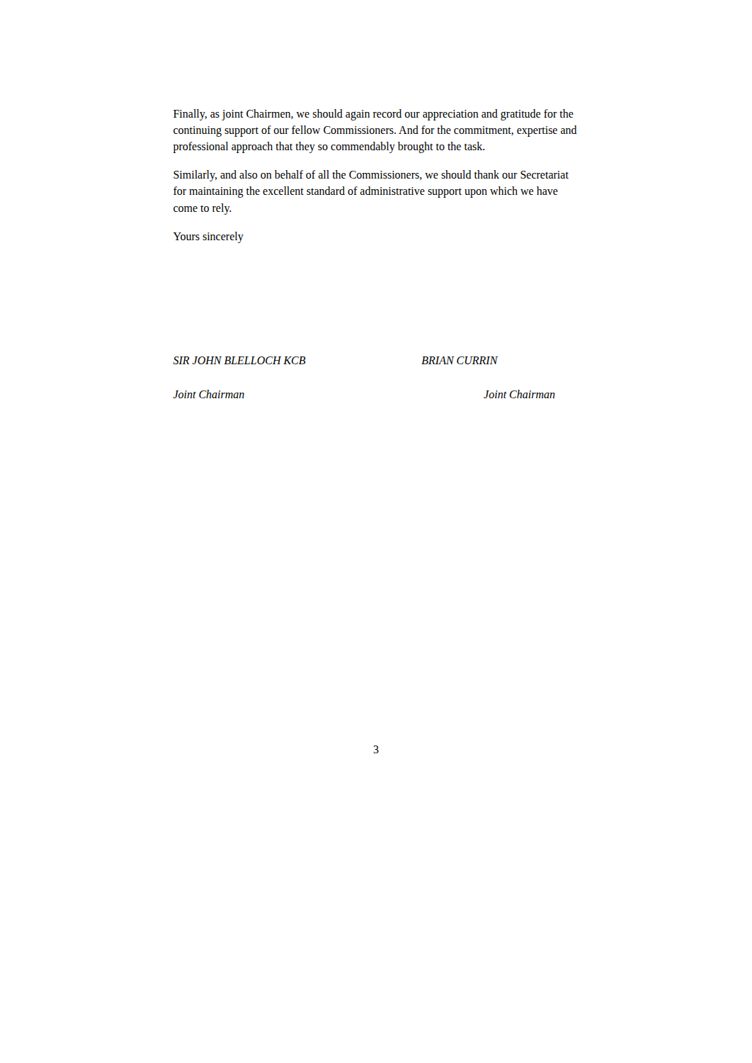Finally, as joint Chairmen, we should again record our appreciation and gratitude for the continuing support of our fellow Commissioners. And for the commitment, expertise and professional approach that they so commendably brought to the task.
Similarly, and also on behalf of all the Commissioners, we should thank our Secretariat for maintaining the excellent standard of administrative support upon which we have come to rely.
Yours sincerely
| SIR JOHN BLELLOCH KCB Joint Chairman | BRIAN CURRIN Joint Chairman |
3